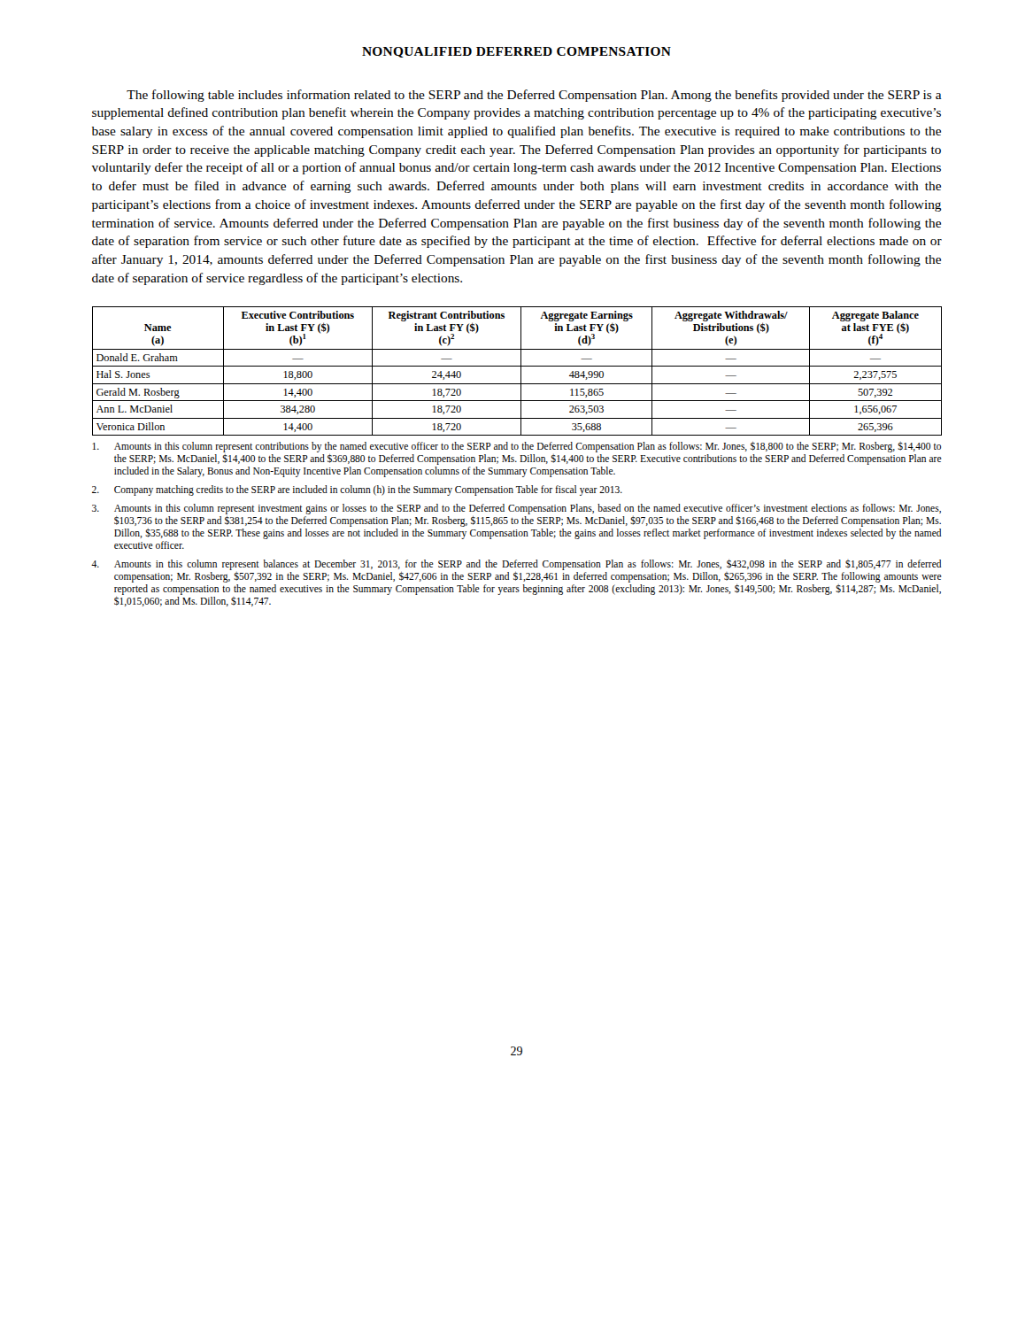NONQUALIFIED DEFERRED COMPENSATION
The following table includes information related to the SERP and the Deferred Compensation Plan. Among the benefits provided under the SERP is a supplemental defined contribution plan benefit wherein the Company provides a matching contribution percentage up to 4% of the participating executive’s base salary in excess of the annual covered compensation limit applied to qualified plan benefits. The executive is required to make contributions to the SERP in order to receive the applicable matching Company credit each year. The Deferred Compensation Plan provides an opportunity for participants to voluntarily defer the receipt of all or a portion of annual bonus and/or certain long-term cash awards under the 2012 Incentive Compensation Plan. Elections to defer must be filed in advance of earning such awards. Deferred amounts under both plans will earn investment credits in accordance with the participant’s elections from a choice of investment indexes. Amounts deferred under the SERP are payable on the first day of the seventh month following termination of service. Amounts deferred under the Deferred Compensation Plan are payable on the first business day of the seventh month following the date of separation from service or such other future date as specified by the participant at the time of election. Effective for deferral elections made on or after January 1, 2014, amounts deferred under the Deferred Compensation Plan are payable on the first business day of the seventh month following the date of separation of service regardless of the participant’s elections.
| Name (a) | Executive Contributions in Last FY ($) (b) 1 | Registrant Contributions in Last FY ($) (c) 2 | Aggregate Earnings in Last FY ($) (d) 3 | Aggregate Withdrawals/ Distributions ($) (e) | Aggregate Balance at last FYE ($) (f) 4 |
| --- | --- | --- | --- | --- | --- |
| Donald E. Graham | — | — | — | — | — |
| Hal S. Jones | 18,800 | 24,440 | 484,990 | — | 2,237,575 |
| Gerald M. Rosberg | 14,400 | 18,720 | 115,865 | — | 507,392 |
| Ann L. McDaniel | 384,280 | 18,720 | 263,503 | — | 1,656,067 |
| Veronica Dillon | 14,400 | 18,720 | 35,688 | — | 265,396 |
Amounts in this column represent contributions by the named executive officer to the SERP and to the Deferred Compensation Plan as follows: Mr. Jones, $18,800 to the SERP; Mr. Rosberg, $14,400 to the SERP; Ms. McDaniel, $14,400 to the SERP and $369,880 to Deferred Compensation Plan; Ms. Dillon, $14,400 to the SERP. Executive contributions to the SERP and Deferred Compensation Plan are included in the Salary, Bonus and Non-Equity Incentive Plan Compensation columns of the Summary Compensation Table.
Company matching credits to the SERP are included in column (h) in the Summary Compensation Table for fiscal year 2013.
Amounts in this column represent investment gains or losses to the SERP and to the Deferred Compensation Plans, based on the named executive officer’s investment elections as follows: Mr. Jones, $103,736 to the SERP and $381,254 to the Deferred Compensation Plan; Mr. Rosberg, $115,865 to the SERP; Ms. McDaniel, $97,035 to the SERP and $166,468 to the Deferred Compensation Plan; Ms. Dillon, $35,688 to the SERP. These gains and losses are not included in the Summary Compensation Table; the gains and losses reflect market performance of investment indexes selected by the named executive officer.
Amounts in this column represent balances at December 31, 2013, for the SERP and the Deferred Compensation Plan as follows: Mr. Jones, $432,098 in the SERP and $1,805,477 in deferred compensation; Mr. Rosberg, $507,392 in the SERP; Ms. McDaniel, $427,606 in the SERP and $1,228,461 in deferred compensation; Ms. Dillon, $265,396 in the SERP. The following amounts were reported as compensation to the named executives in the Summary Compensation Table for years beginning after 2008 (excluding 2013): Mr. Jones, $149,500; Mr. Rosberg, $114,287; Ms. McDaniel, $1,015,060; and Ms. Dillon, $114,747.
29